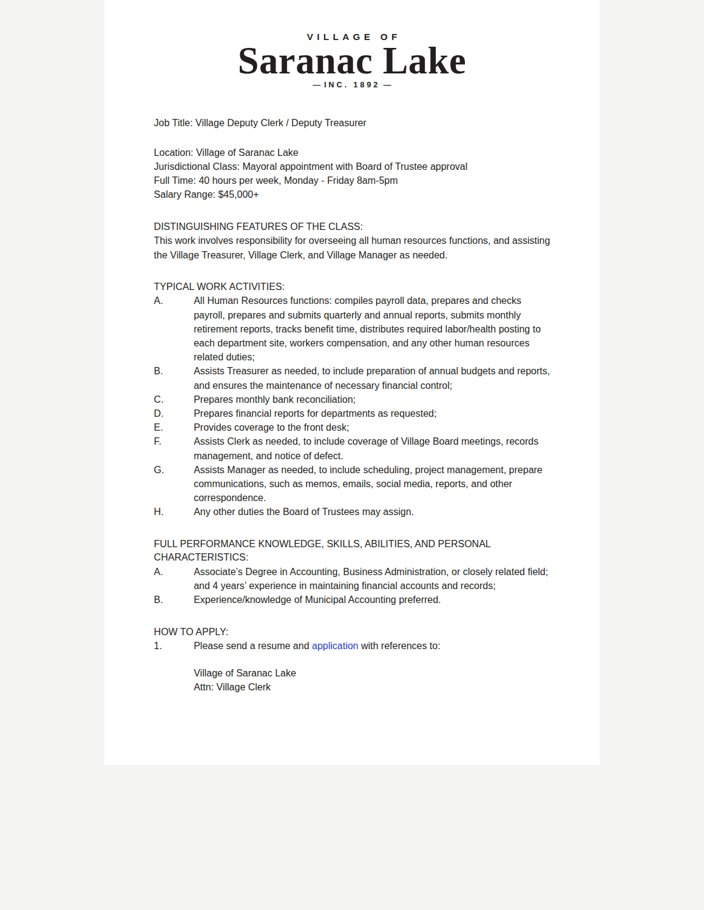Village of
Saranac Lake
INC. 1892
Job Title: Village Deputy Clerk / Deputy Treasurer
Location: Village of Saranac Lake
Jurisdictional Class: Mayoral appointment with Board of Trustee approval
Full Time: 40 hours per week, Monday - Friday 8am-5pm
Salary Range: $45,000+
Distinguishing features of the class:
This work involves responsibility for overseeing all human resources functions, and assisting the Village Treasurer, Village Clerk, and Village Manager as needed.
Typical work activities:
A. All Human Resources functions: compiles payroll data, prepares and checks payroll, prepares and submits quarterly and annual reports, submits monthly retirement reports, tracks benefit time, distributes required labor/health posting to each department site, workers compensation, and any other human resources related duties;
B. Assists Treasurer as needed, to include preparation of annual budgets and reports, and ensures the maintenance of necessary financial control;
C. Prepares monthly bank reconciliation;
D. Prepares financial reports for departments as requested;
E. Provides coverage to the front desk;
F. Assists Clerk as needed, to include coverage of Village Board meetings, records management, and notice of defect.
G. Assists Manager as needed, to include scheduling, project management, prepare communications, such as memos, emails, social media, reports, and other correspondence.
H. Any other duties the Board of Trustees may assign.
Full performance knowledge, skills, abilities, and personal characteristics:
A. Associate’s Degree in Accounting, Business Administration, or closely related field; and 4 years’ experience in maintaining financial accounts and records;
B. Experience/knowledge of Municipal Accounting preferred.
How to apply:
1. Please send a resume and application with references to:
Village of Saranac Lake
Attn: Village Clerk